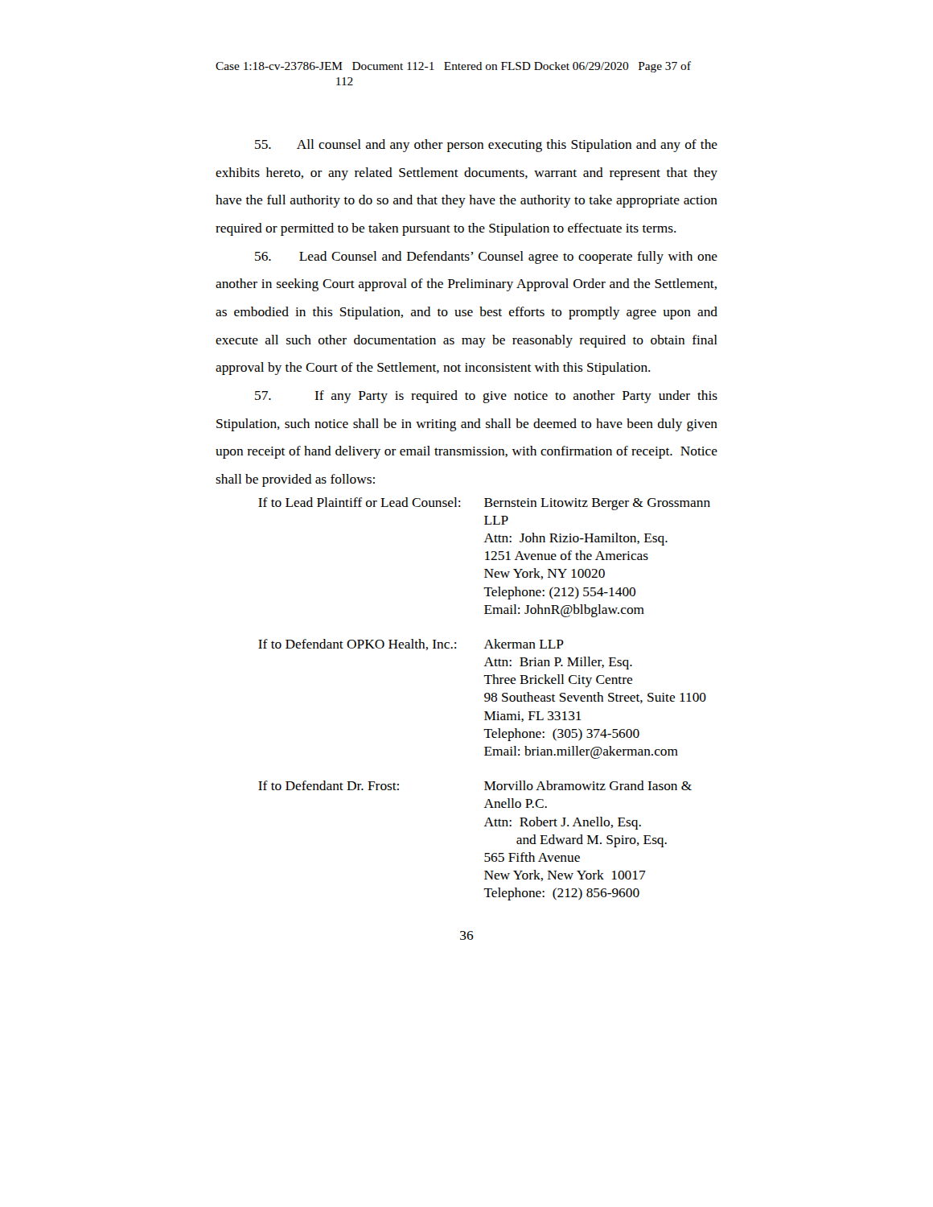Case 1:18-cv-23786-JEM Document 112-1 Entered on FLSD Docket 06/29/2020 Page 37 of 112
55. All counsel and any other person executing this Stipulation and any of the exhibits hereto, or any related Settlement documents, warrant and represent that they have the full authority to do so and that they have the authority to take appropriate action required or permitted to be taken pursuant to the Stipulation to effectuate its terms.
56. Lead Counsel and Defendants’ Counsel agree to cooperate fully with one another in seeking Court approval of the Preliminary Approval Order and the Settlement, as embodied in this Stipulation, and to use best efforts to promptly agree upon and execute all such other documentation as may be reasonably required to obtain final approval by the Court of the Settlement, not inconsistent with this Stipulation.
57. If any Party is required to give notice to another Party under this Stipulation, such notice shall be in writing and shall be deemed to have been duly given upon receipt of hand delivery or email transmission, with confirmation of receipt. Notice shall be provided as follows:
| If to Lead Plaintiff or Lead Counsel: | Bernstein Litowitz Berger & Grossmann LLP Attn: John Rizio-Hamilton, Esq. 1251 Avenue of the Americas New York, NY 10020 Telephone: (212) 554-1400 Email: JohnR@blbglaw.com |
| If to Defendant OPKO Health, Inc.: | Akerman LLP Attn: Brian P. Miller, Esq. Three Brickell City Centre 98 Southeast Seventh Street, Suite 1100 Miami, FL 33131 Telephone: (305) 374-5600 Email: brian.miller@akerman.com |
| If to Defendant Dr. Frost: | Morvillo Abramowitz Grand Iason & Anello P.C. Attn: Robert J. Anello, Esq. and Edward M. Spiro, Esq. 565 Fifth Avenue New York, New York 10017 Telephone: (212) 856-9600 |
36